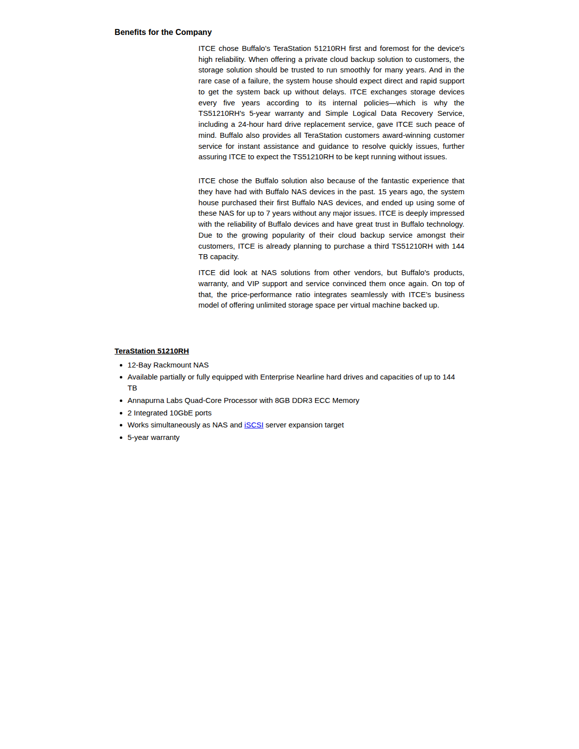Benefits for the Company
ITCE chose Buffalo’s TeraStation 51210RH first and foremost for the device's high reliability. When offering a private cloud backup solution to customers, the storage solution should be trusted to run smoothly for many years. And in the rare case of a failure, the system house should expect direct and rapid support to get the system back up without delays. ITCE exchanges storage devices every five years according to its internal policies—which is why the TS51210RH's 5-year warranty and Simple Logical Data Recovery Service, including a 24-hour hard drive replacement service, gave ITCE such peace of mind. Buffalo also provides all TeraStation customers award-winning customer service for instant assistance and guidance to resolve quickly issues, further assuring ITCE to expect the TS51210RH to be kept running without issues.
ITCE chose the Buffalo solution also because of the fantastic experience that they have had with Buffalo NAS devices in the past. 15 years ago, the system house purchased their first Buffalo NAS devices, and ended up using some of these NAS for up to 7 years without any major issues. ITCE is deeply impressed with the reliability of Buffalo devices and have great trust in Buffalo technology. Due to the growing popularity of their cloud backup service amongst their customers, ITCE is already planning to purchase a third TS51210RH with 144 TB capacity.
ITCE did look at NAS solutions from other vendors, but Buffalo's products, warranty, and VIP support and service convinced them once again. On top of that, the price-performance ratio integrates seamlessly with ITCE’s business model of offering unlimited storage space per virtual machine backed up.
TeraStation 51210RH
12-Bay Rackmount NAS
Available partially or fully equipped with Enterprise Nearline hard drives and capacities of up to 144 TB
Annapurna Labs Quad-Core Processor with 8GB DDR3 ECC Memory
2 Integrated 10GbE ports
Works simultaneously as NAS and iSCSI server expansion target
5-year warranty